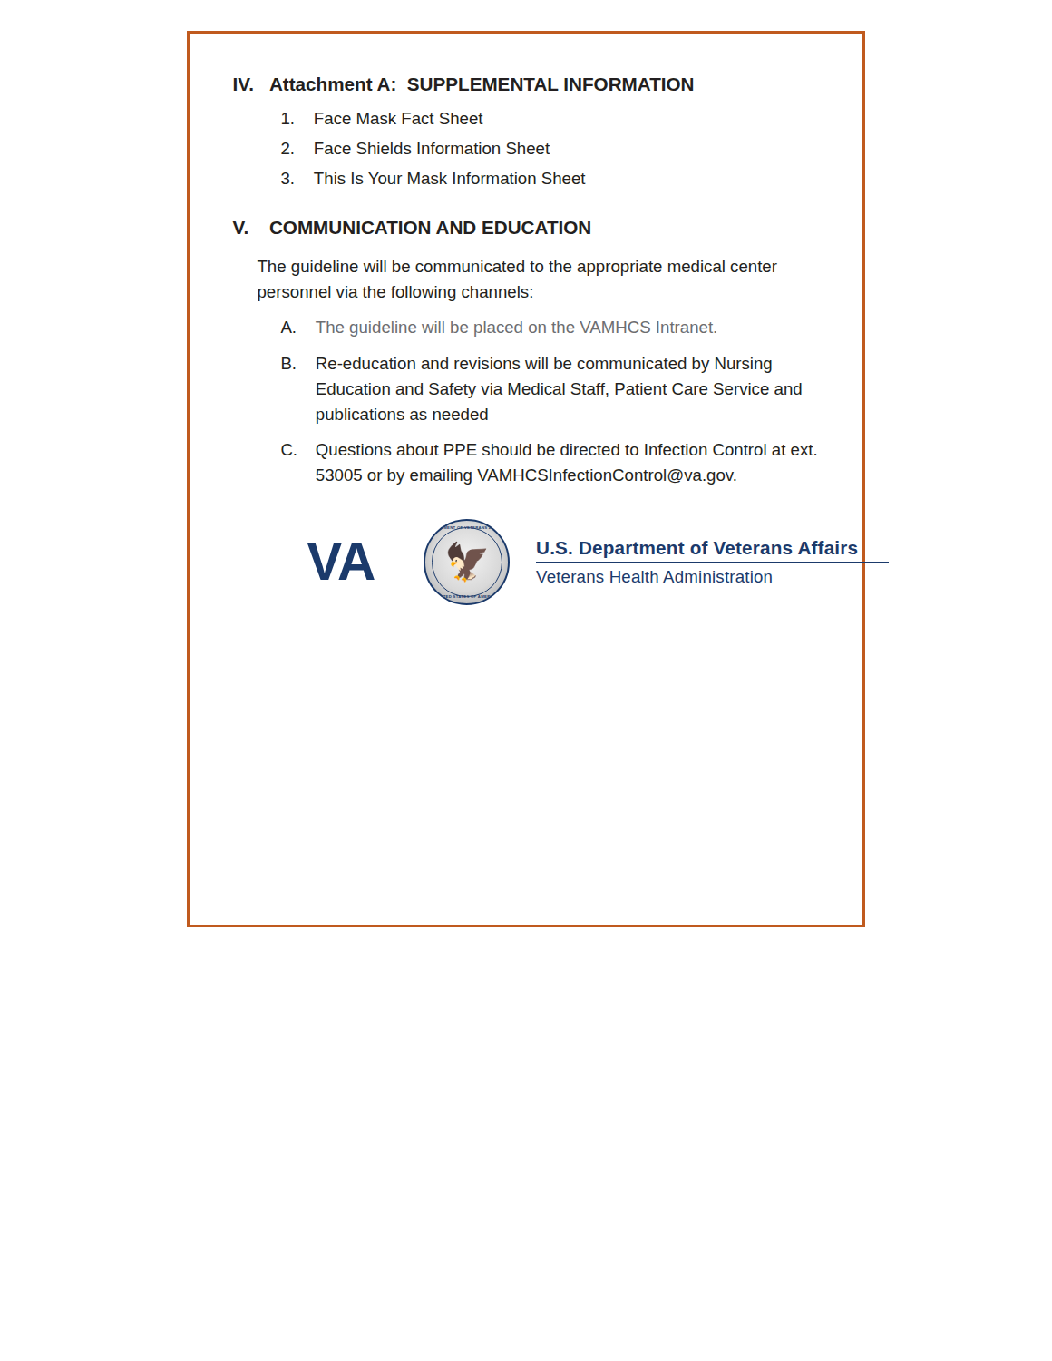IV. Attachment A: SUPPLEMENTAL INFORMATION
1. Face Mask Fact Sheet
2. Face Shields Information Sheet
3. This Is Your Mask Information Sheet
V. COMMUNICATION AND EDUCATION
The guideline will be communicated to the appropriate medical center personnel via the following channels:
A. The guideline will be placed on the VAMHCS Intranet.
B. Re-education and revisions will be communicated by Nursing Education and Safety via Medical Staff, Patient Care Service and publications as needed
C. Questions about PPE should be directed to Infection Control at ext. 53005 or by emailing VAMHCSInfectionControl@va.gov.
VA
DEPARTMENT OF VETERANS AFFAIRS
🦅
UNITED STATES OF AMERICA
U.S. Department of Veterans Affairs
Veterans Health Administration